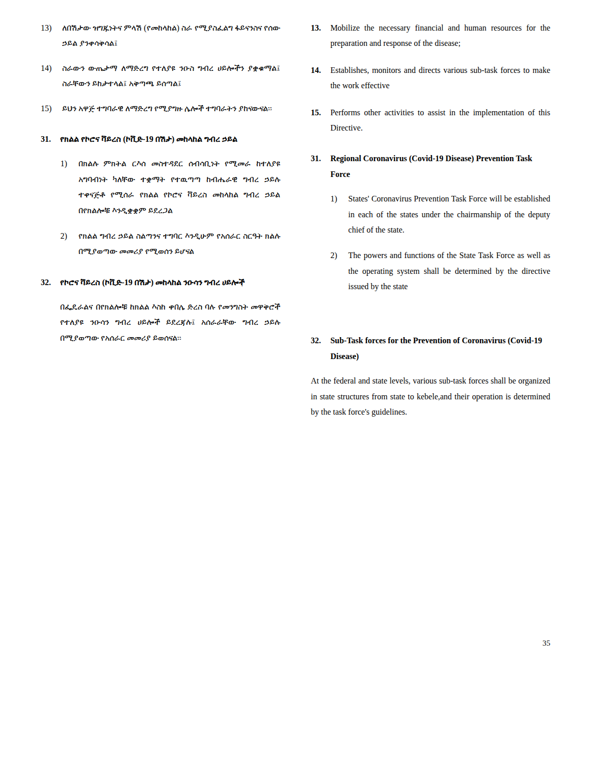13) ለበሽታው ዝግጁነትና ምላሽ (የመከላከል) ስራ የሚያስፈልግ ፋይናንስና የሰው ኃይል ያንቀሳቅሳል፤
14) ስራውን ውጤታማ ለማድረግ የተለያዩ ንዑስ ግብረ ሀይሎችን ያቋቁማል፤ ስራቸውን ይከታተላል፤ አቅጣጫ ይሰጣል፤
15) ይህን አዋጅ ተግባራዊ ለማድረግ የሚያግዙ ሌሎች ተግባራትን ያከናውናል፡፡
31. የክልል የኮሮና ቫይረስ (ኮቪድ-19 በሽታ) መከላከል ግብረ ኃይል
1) በክልሉ ምክትል ርእሰ መስተዳደር ሰብሳቢነት የሚመራ ከተለያዩ አግባብነት ካለቸው ተቋማት የተዉጣጣ ከብሔራዊ ግብረ ኃይሉ ተቀናጅቶ የሚሰራ የክልል የኮሮና ቫይረስ መከላከል ግብረ ኃይል በየክልሎቹ እንዲቋቋም ይደረጋል
2) የክልል ግብረ ኃይል ስልጣንና ተግባር እንዲሁም የአሰራር ስርዓት ክልሉ በሚያወጣው መመሪያ የሚወሰን ይሆናል
32. የኮሮና ቫይረስ (ኮቪድ-19 በሽታ) መከላከል ንዑሳን ግብረ ሀይሎች
በፌዴራልና በየክልሎቹ ከክልል እስከ ቀበሌ ድረስ ባሉ የመንግስት መዋቅሮች የተለያዩ ንዑሳን ግብረ ሀይሎች ይደረጃሉ፤ አሰራራቸው ግብረ ኃይሉ በሚያወጣው የአሰራር መመሪያ ይወሰናል፡፡
13. Mobilize the necessary financial and human resources for the preparation and response of the disease;
14. Establishes, monitors and directs various sub-task forces to make the work effective
15. Performs other activities to assist in the implementation of this Directive.
31. Regional Coronavirus (Covid-19 Disease) Prevention Task Force
1) States' Coronavirus Prevention Task Force will be established in each of the states under the chairmanship of the deputy chief of the state.
2) The powers and functions of the State Task Force as well as the operating system shall be determined by the directive issued by the state
32. Sub-Task forces for the Prevention of Coronavirus (Covid-19 Disease)
At the federal and state levels, various sub-task forces shall be organized in state structures from state to kebele,and their operation is determined by the task force's guidelines.
35